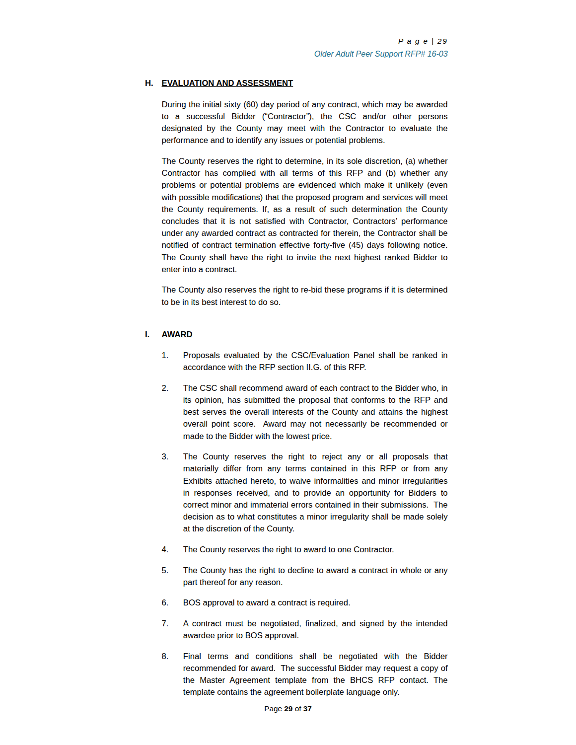P a g e | 29
Older Adult Peer Support RFP# 16-03
H. EVALUATION AND ASSESSMENT
During the initial sixty (60) day period of any contract, which may be awarded to a successful Bidder (“Contractor”), the CSC and/or other persons designated by the County may meet with the Contractor to evaluate the performance and to identify any issues or potential problems.
The County reserves the right to determine, in its sole discretion, (a) whether Contractor has complied with all terms of this RFP and (b) whether any problems or potential problems are evidenced which make it unlikely (even with possible modifications) that the proposed program and services will meet the County requirements. If, as a result of such determination the County concludes that it is not satisfied with Contractor, Contractors’ performance under any awarded contract as contracted for therein, the Contractor shall be notified of contract termination effective forty-five (45) days following notice. The County shall have the right to invite the next highest ranked Bidder to enter into a contract.
The County also reserves the right to re-bid these programs if it is determined to be in its best interest to do so.
I. AWARD
1. Proposals evaluated by the CSC/Evaluation Panel shall be ranked in accordance with the RFP section II.G. of this RFP.
2. The CSC shall recommend award of each contract to the Bidder who, in its opinion, has submitted the proposal that conforms to the RFP and best serves the overall interests of the County and attains the highest overall point score. Award may not necessarily be recommended or made to the Bidder with the lowest price.
3. The County reserves the right to reject any or all proposals that materially differ from any terms contained in this RFP or from any Exhibits attached hereto, to waive informalities and minor irregularities in responses received, and to provide an opportunity for Bidders to correct minor and immaterial errors contained in their submissions. The decision as to what constitutes a minor irregularity shall be made solely at the discretion of the County.
4. The County reserves the right to award to one Contractor.
5. The County has the right to decline to award a contract in whole or any part thereof for any reason.
6. BOS approval to award a contract is required.
7. A contract must be negotiated, finalized, and signed by the intended awardee prior to BOS approval.
8. Final terms and conditions shall be negotiated with the Bidder recommended for award. The successful Bidder may request a copy of the Master Agreement template from the BHCS RFP contact. The template contains the agreement boilerplate language only.
Page 29 of 37